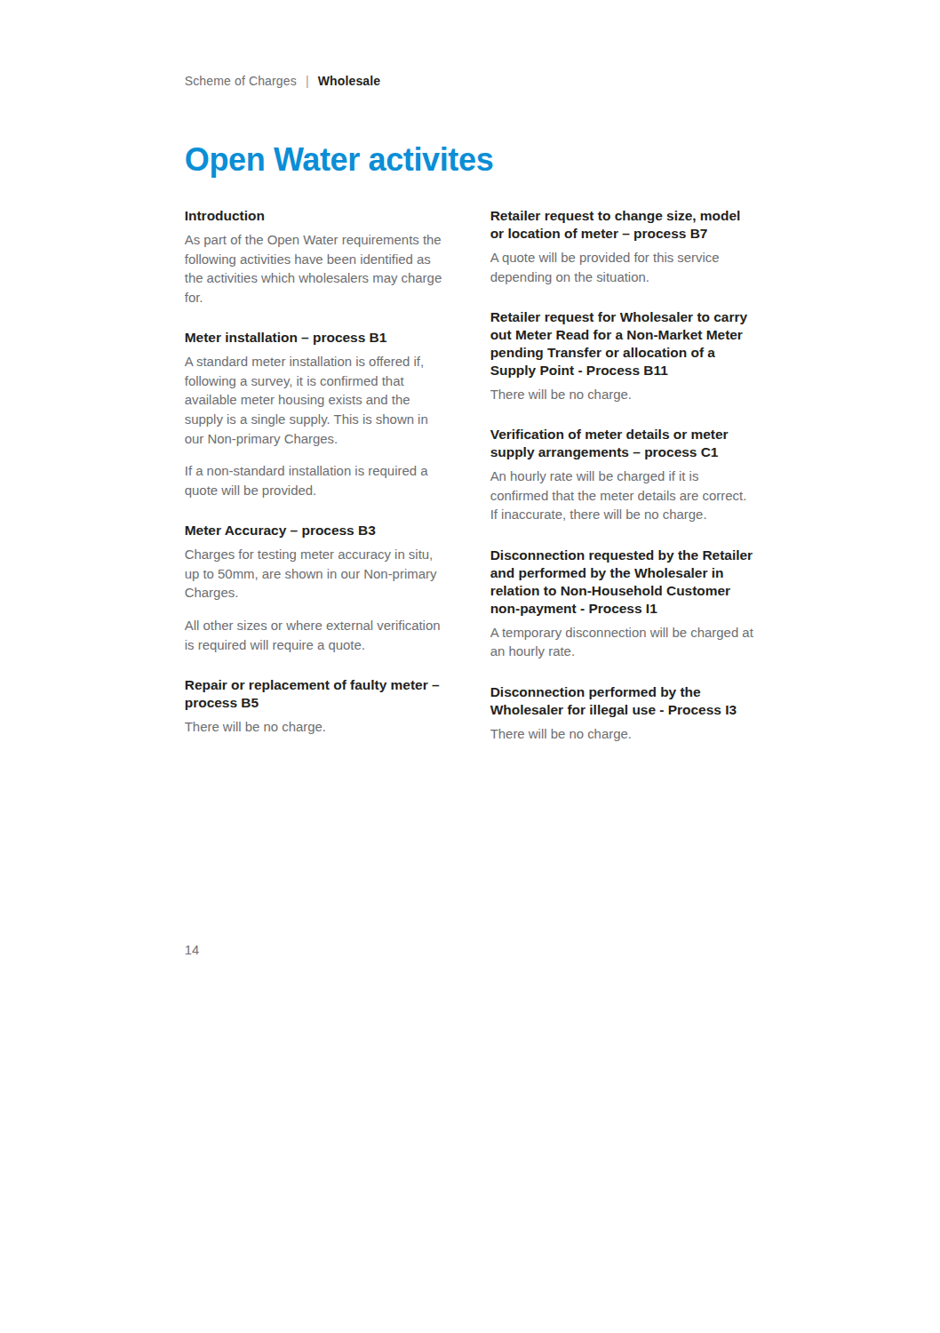Scheme of Charges | Wholesale
Open Water activites
Introduction
As part of the Open Water requirements the following activities have been identified as the activities which wholesalers may charge for.
Meter installation – process B1
A standard meter installation is offered if, following a survey, it is confirmed that available meter housing exists and the supply is a single supply. This is shown in our Non-primary Charges.
If a non-standard installation is required a quote will be provided.
Meter Accuracy – process B3
Charges for testing meter accuracy in situ, up to 50mm, are shown in our Non-primary Charges.
All other sizes or where external verification is required will require a quote.
Repair or replacement of faulty meter – process B5
There will be no charge.
Retailer request to change size, model or location of meter – process B7
A quote will be provided for this service depending on the situation.
Retailer request for Wholesaler to carry out Meter Read for a Non-Market Meter pending Transfer or allocation of a Supply Point - Process B11
There will be no charge.
Verification of meter details or meter supply arrangements – process C1
An hourly rate will be charged if it is confirmed that the meter details are correct. If inaccurate, there will be no charge.
Disconnection requested by the Retailer and performed by the Wholesaler in relation to Non-Household Customer non-payment - Process I1
A temporary disconnection will be charged at an hourly rate.
Disconnection performed by the Wholesaler for illegal use - Process I3
There will be no charge.
14